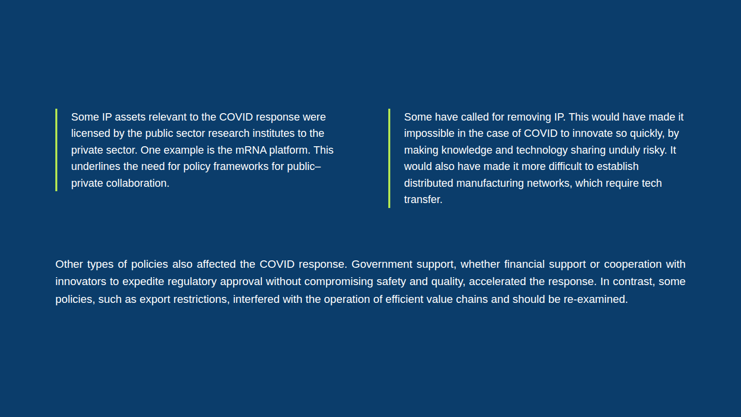Some IP assets relevant to the COVID response were licensed by the public sector research institutes to the private sector. One example is the mRNA platform. This underlines the need for policy frameworks for public–private collaboration.
Some have called for removing IP. This would have made it impossible in the case of COVID to innovate so quickly, by making knowledge and technology sharing unduly risky. It would also have made it more difficult to establish distributed manufacturing networks, which require tech transfer.
Other types of policies also affected the COVID response. Government support, whether financial support or cooperation with innovators to expedite regulatory approval without compromising safety and quality, accelerated the response. In contrast, some policies, such as export restrictions, interfered with the operation of efficient value chains and should be re-examined.